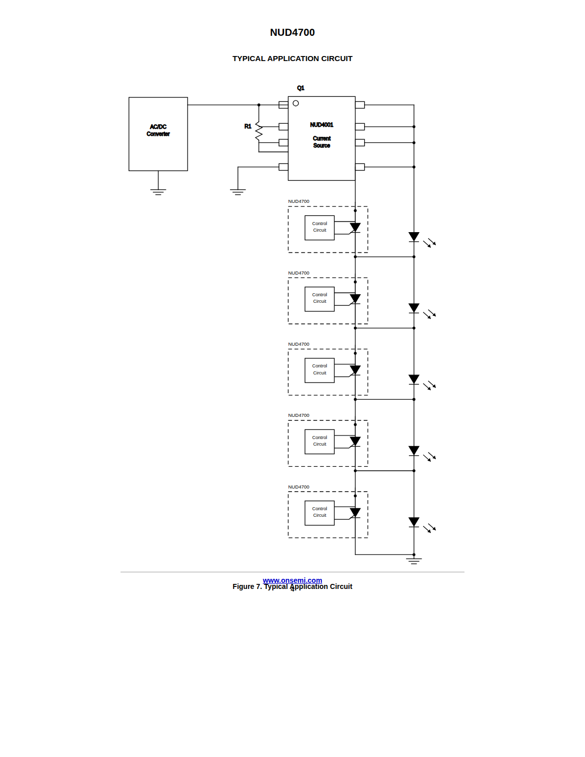NUD4700
TYPICAL APPLICATION CIRCUIT
Figure 7. Typical Application Circuit An AC/DC converter feeds an NUD4001 current source (Q1) with resistor R1 setting the current. The current source drives a string of five LEDs, each shunted by an NUD4700 LED shunt device containing a control circuit and diode. AC/DC Converter R1 Q1 NUD4001 Current Source NUD4700 Control Circuit NUD4700 Control Circuit NUD4700 Control Circuit NUD4700 Control Circuit NUD4700 Control Circuit
Figure 7. Typical Application Circuit
www.onsemi.com
4